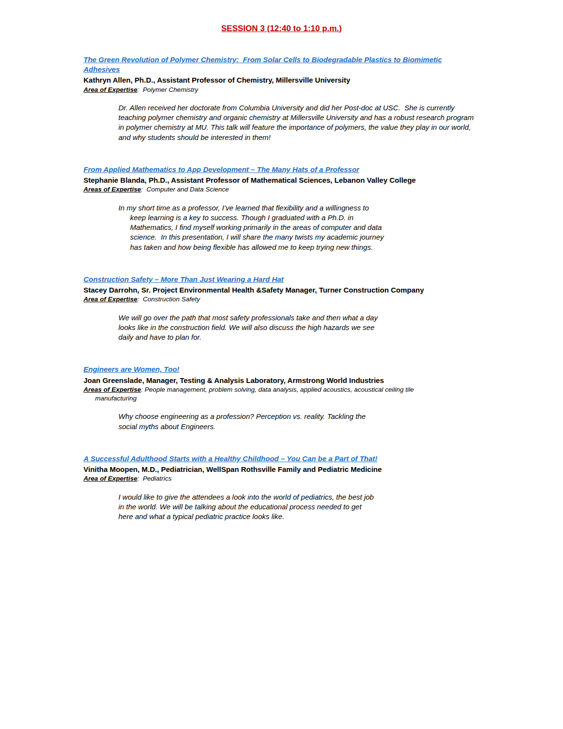SESSION 3 (12:40 to 1:10 p.m.)
The Green Revolution of Polymer Chemistry: From Solar Cells to Biodegradable Plastics to Biomimetic Adhesives
Kathryn Allen, Ph.D., Assistant Professor of Chemistry, Millersville University
Area of Expertise: Polymer Chemistry
Dr. Allen received her doctorate from Columbia University and did her Post-doc at USC. She is currently teaching polymer chemistry and organic chemistry at Millersville University and has a robust research program in polymer chemistry at MU. This talk will feature the importance of polymers, the value they play in our world, and why students should be interested in them!
From Applied Mathematics to App Development – The Many Hats of a Professor
Stephanie Blanda, Ph.D., Assistant Professor of Mathematical Sciences, Lebanon Valley College
Areas of Expertise: Computer and Data Science
In my short time as a professor, I’ve learned that flexibility and a willingness to keep learning is a key to success. Though I graduated with a Ph.D. in Mathematics, I find myself working primarily in the areas of computer and data science. In this presentation, I will share the many twists my academic journey has taken and how being flexible has allowed me to keep trying new things.
Construction Safety – More Than Just Wearing a Hard Hat
Stacey Darrohn, Sr. Project Environmental Health &Safety Manager, Turner Construction Company
Area of Expertise: Construction Safety
We will go over the path that most safety professionals take and then what a day looks like in the construction field. We will also discuss the high hazards we see daily and have to plan for.
Engineers are Women, Too!
Joan Greenslade, Manager, Testing & Analysis Laboratory, Armstrong World Industries
Areas of Expertise: People management, problem solving, data analysis, applied acoustics, acoustical ceiling tile manufacturing
Why choose engineering as a profession? Perception vs. reality. Tackling the social myths about Engineers.
A Successful Adulthood Starts with a Healthy Childhood – You Can be a Part of That!
Vinitha Moopen, M.D., Pediatrician, WellSpan Rothsville Family and Pediatric Medicine
Area of Expertise: Pediatrics
I would like to give the attendees a look into the world of pediatrics, the best job in the world. We will be talking about the educational process needed to get here and what a typical pediatric practice looks like.